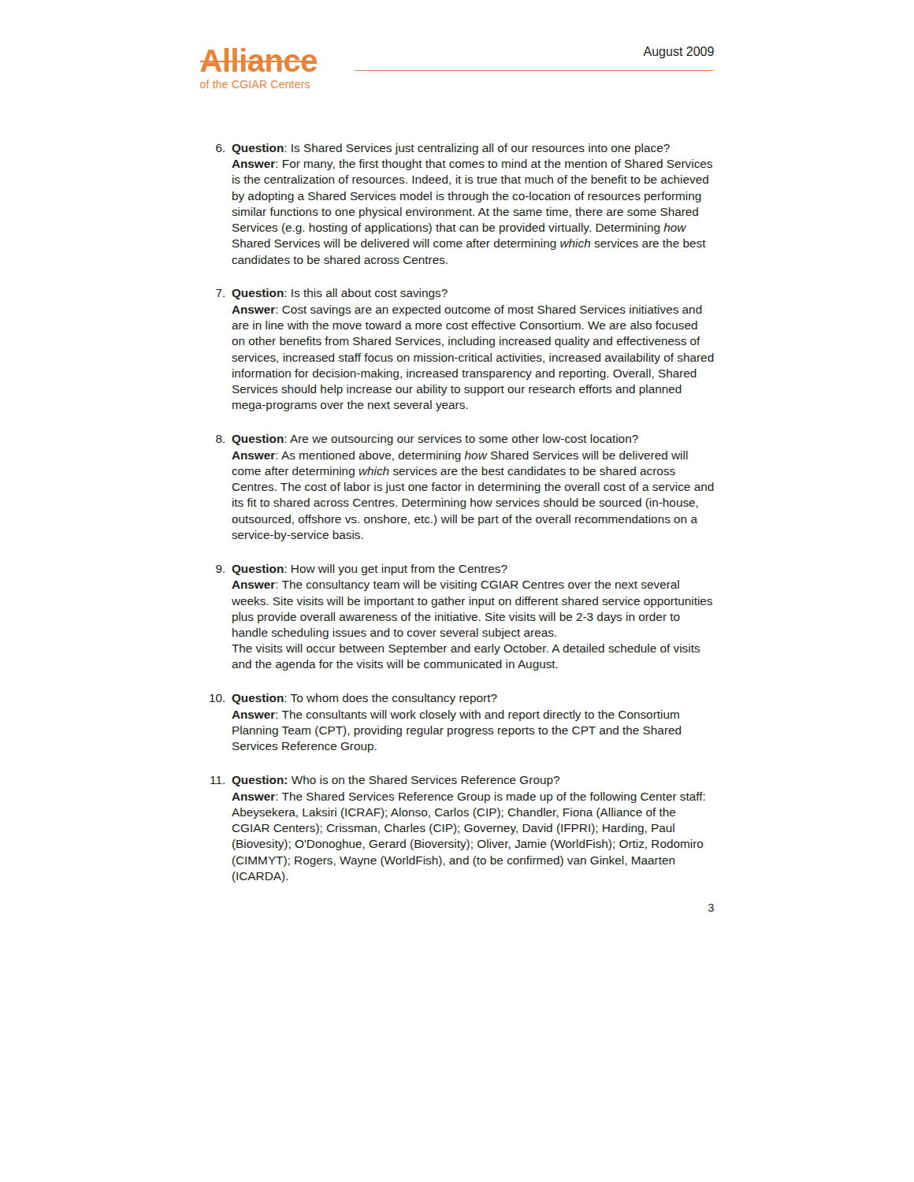August 2009
Alliance
of the CGIAR Centers
6.
Question: Is Shared Services just centralizing all of our resources into one place?
Answer: For many, the first thought that comes to mind at the mention of Shared Services is the centralization of resources. Indeed, it is true that much of the benefit to be achieved by adopting a Shared Services model is through the co-location of resources performing similar functions to one physical environment. At the same time, there are some Shared Services (e.g. hosting of applications) that can be provided virtually. Determining how Shared Services will be delivered will come after determining which services are the best candidates to be shared across Centres.
7.
Question: Is this all about cost savings?
Answer: Cost savings are an expected outcome of most Shared Services initiatives and are in line with the move toward a more cost effective Consortium. We are also focused on other benefits from Shared Services, including increased quality and effectiveness of services, increased staff focus on mission-critical activities, increased availability of shared information for decision-making, increased transparency and reporting. Overall, Shared Services should help increase our ability to support our research efforts and planned mega-programs over the next several years.
8.
Question: Are we outsourcing our services to some other low-cost location?
Answer: As mentioned above, determining how Shared Services will be delivered will come after determining which services are the best candidates to be shared across Centres. The cost of labor is just one factor in determining the overall cost of a service and its fit to shared across Centres. Determining how services should be sourced (in-house, outsourced, offshore vs. onshore, etc.) will be part of the overall recommendations on a service-by-service basis.
9.
Question: How will you get input from the Centres?
Answer: The consultancy team will be visiting CGIAR Centres over the next several weeks. Site visits will be important to gather input on different shared service opportunities plus provide overall awareness of the initiative. Site visits will be 2-3 days in order to handle scheduling issues and to cover several subject areas.
The visits will occur between September and early October. A detailed schedule of visits and the agenda for the visits will be communicated in August.
10.
Question: To whom does the consultancy report?
Answer: The consultants will work closely with and report directly to the Consortium Planning Team (CPT), providing regular progress reports to the CPT and the Shared Services Reference Group.
11.
Question: Who is on the Shared Services Reference Group?
Answer: The Shared Services Reference Group is made up of the following Center staff: Abeysekera, Laksiri (ICRAF); Alonso, Carlos (CIP); Chandler, Fiona (Alliance of the CGIAR Centers); Crissman, Charles (CIP); Governey, David (IFPRI); Harding, Paul (Biovesity); O'Donoghue, Gerard (Bioversity); Oliver, Jamie (WorldFish); Ortiz, Rodomiro (CIMMYT); Rogers, Wayne (WorldFish), and (to be confirmed) van Ginkel, Maarten (ICARDA).
3